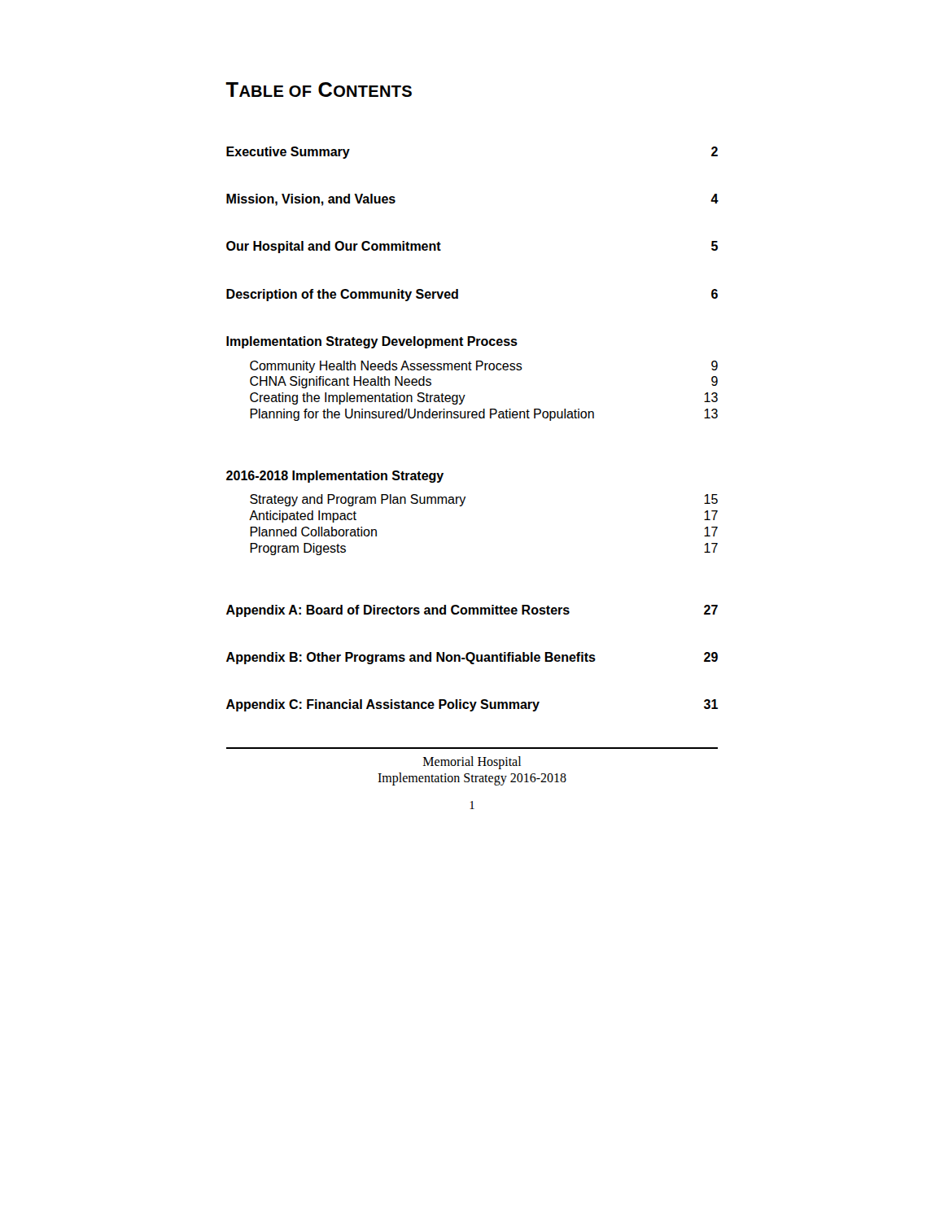TABLE OF CONTENTS
Executive Summary 2
Mission, Vision, and Values 4
Our Hospital and Our Commitment 5
Description of the Community Served 6
Implementation Strategy Development Process
Community Health Needs Assessment Process 9
CHNA Significant Health Needs 9
Creating the Implementation Strategy 13
Planning for the Uninsured/Underinsured Patient Population 13
2016-2018 Implementation Strategy
Strategy and Program Plan Summary 15
Anticipated Impact 17
Planned Collaboration 17
Program Digests 17
Appendix A: Board of Directors and Committee Rosters 27
Appendix B: Other Programs and Non-Quantifiable Benefits 29
Appendix C: Financial Assistance Policy Summary 31
Memorial Hospital
Implementation Strategy 2016-2018
1